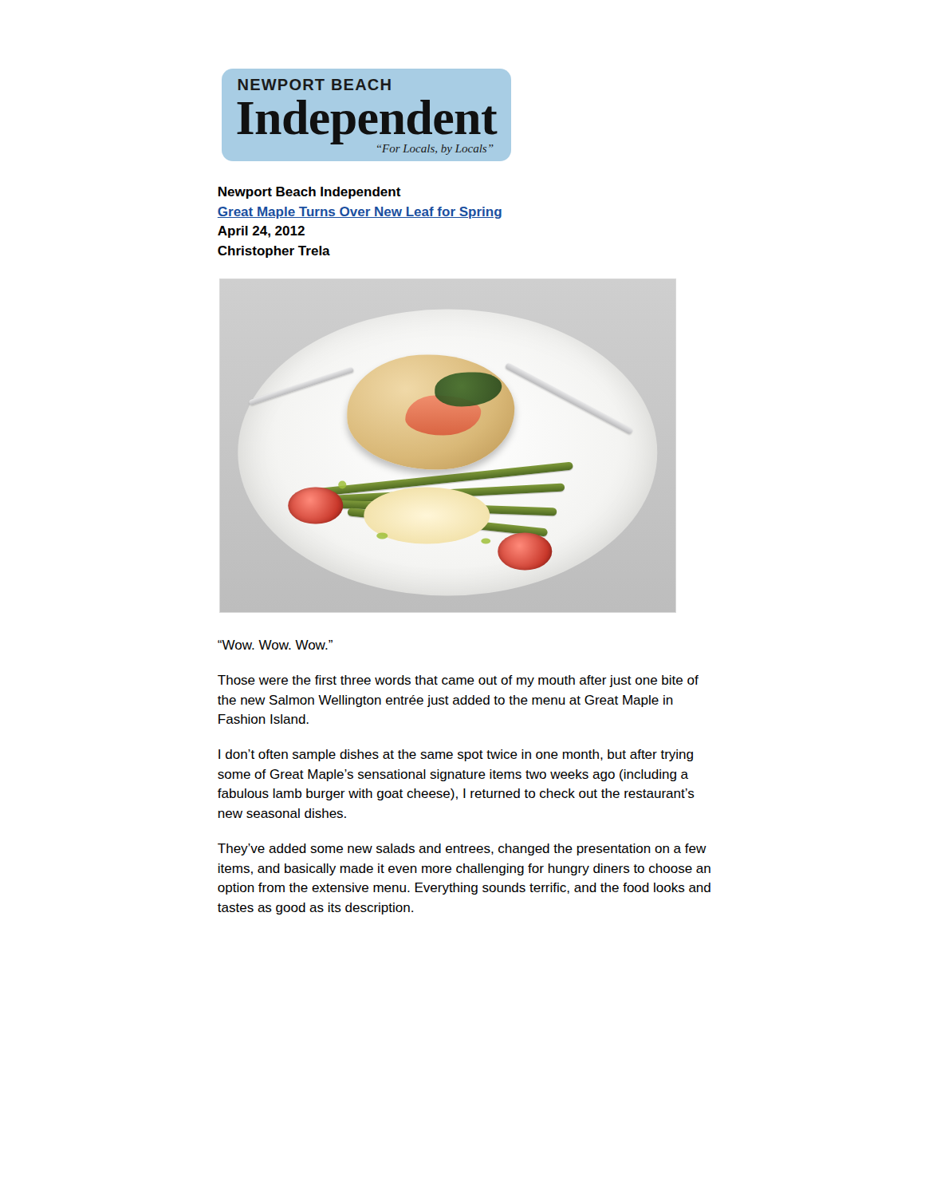NEWPORT BEACH
Independent
“For Locals, by Locals”
Newport Beach Independent
Great Maple Turns Over New Leaf for Spring
April 24, 2012
Christopher Trela
“Wow. Wow. Wow.”
Those were the first three words that came out of my mouth after just one bite of the new Salmon Wellington entrée just added to the menu at Great Maple in Fashion Island.
I don’t often sample dishes at the same spot twice in one month, but after trying some of Great Maple’s sensational signature items two weeks ago (including a fabulous lamb burger with goat cheese), I returned to check out the restaurant’s new seasonal dishes.
They’ve added some new salads and entrees, changed the presentation on a few items, and basically made it even more challenging for hungry diners to choose an option from the extensive menu. Everything sounds terrific, and the food looks and tastes as good as its description.